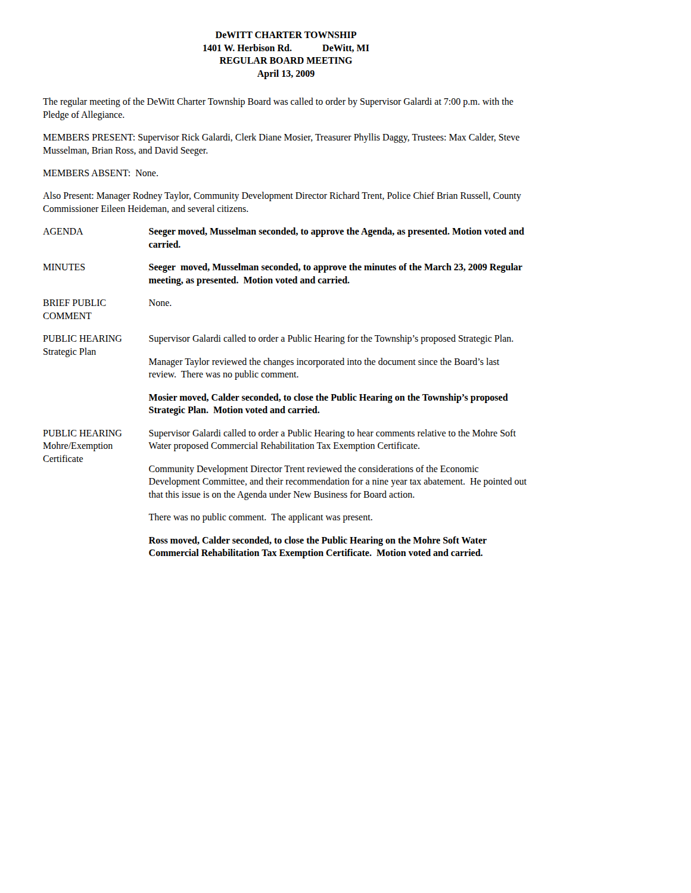DeWITT CHARTER TOWNSHIP 1401 W. Herbison Rd. DeWitt, MI REGULAR BOARD MEETING April 13, 2009
The regular meeting of the DeWitt Charter Township Board was called to order by Supervisor Galardi at 7:00 p.m. with the Pledge of Allegiance.
MEMBERS PRESENT: Supervisor Rick Galardi, Clerk Diane Mosier, Treasurer Phyllis Daggy, Trustees: Max Calder, Steve Musselman, Brian Ross, and David Seeger.
MEMBERS ABSENT: None.
Also Present: Manager Rodney Taylor, Community Development Director Richard Trent, Police Chief Brian Russell, County Commissioner Eileen Heideman, and several citizens.
| AGENDA | Seeger moved, Musselman seconded, to approve the Agenda, as presented. Motion voted and carried. |
| MINUTES | Seeger moved, Musselman seconded, to approve the minutes of the March 23, 2009 Regular meeting, as presented. Motion voted and carried. |
| BRIEF PUBLIC COMMENT | None. |
| PUBLIC HEARING Strategic Plan | Supervisor Galardi called to order a Public Hearing for the Township’s proposed Strategic Plan. Manager Taylor reviewed the changes incorporated into the document since the Board’s last review. There was no public comment. Mosier moved, Calder seconded, to close the Public Hearing on the Township’s proposed Strategic Plan. Motion voted and carried. |
| PUBLIC HEARING Mohre/Exemption Certificate | Supervisor Galardi called to order a Public Hearing to hear comments relative to the Mohre Soft Water proposed Commercial Rehabilitation Tax Exemption Certificate. Community Development Director Trent reviewed the considerations of the Economic Development Committee, and their recommendation for a nine year tax abatement. He pointed out that this issue is on the Agenda under New Business for Board action. There was no public comment. The applicant was present. Ross moved, Calder seconded, to close the Public Hearing on the Mohre Soft Water Commercial Rehabilitation Tax Exemption Certificate. Motion voted and carried. |